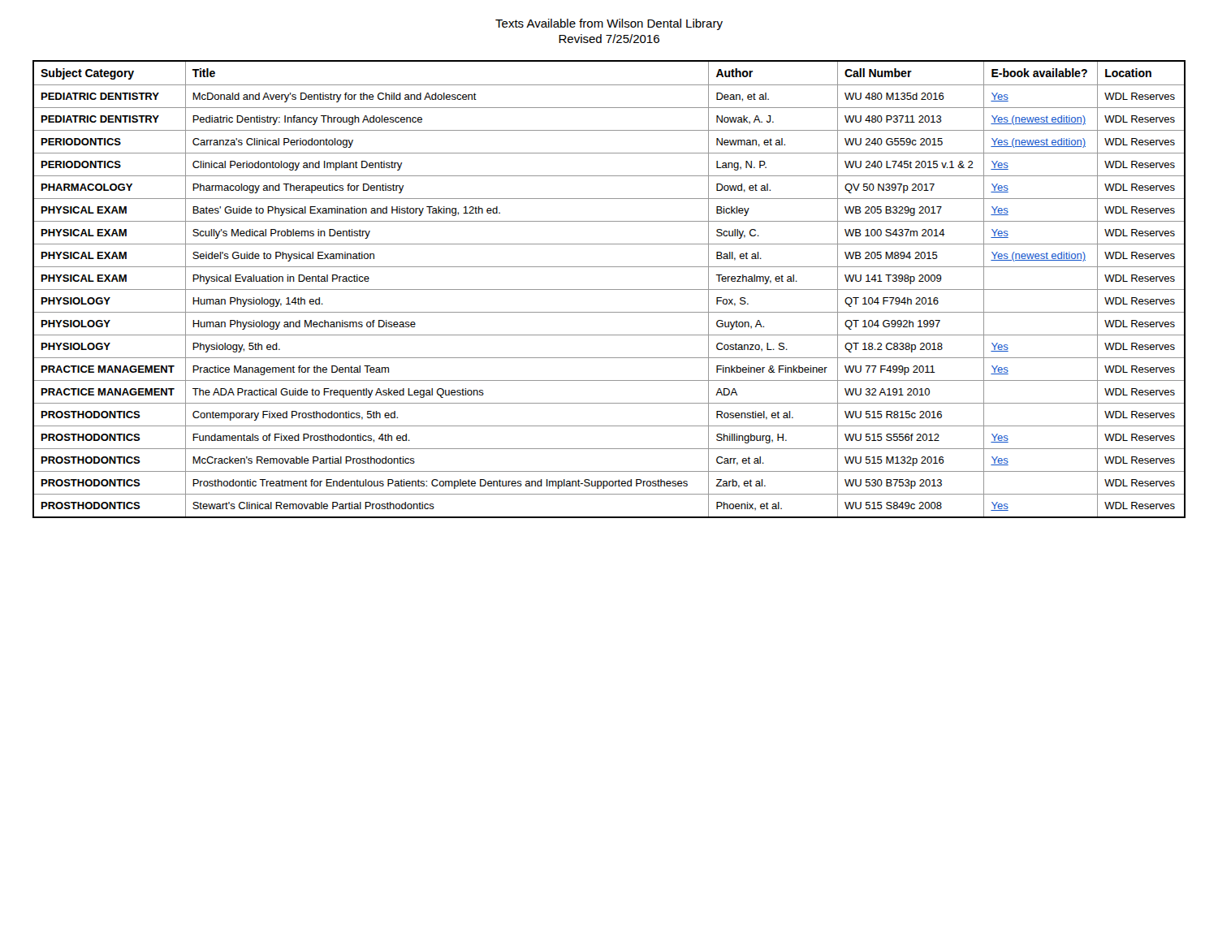Texts Available from Wilson Dental Library
Revised 7/25/2016
| Subject Category | Title | Author | Call Number | E-book available? | Location |
| --- | --- | --- | --- | --- | --- |
| PEDIATRIC DENTISTRY | McDonald and Avery's Dentistry for the Child and Adolescent | Dean, et al. | WU 480 M135d 2016 | Yes | WDL Reserves |
| PEDIATRIC DENTISTRY | Pediatric Dentistry: Infancy Through Adolescence | Nowak, A. J. | WU 480 P3711 2013 | Yes (newest edition) | WDL Reserves |
| PERIODONTICS | Carranza's Clinical Periodontology | Newman, et al. | WU 240 G559c 2015 | Yes (newest edition) | WDL Reserves |
| PERIODONTICS | Clinical Periodontology and Implant Dentistry | Lang, N. P. | WU 240 L745t 2015 v.1 & 2 | Yes | WDL Reserves |
| PHARMACOLOGY | Pharmacology and Therapeutics for Dentistry | Dowd, et al. | QV 50 N397p 2017 | Yes | WDL Reserves |
| PHYSICAL EXAM | Bates' Guide to Physical Examination and History Taking, 12th ed. | Bickley | WB 205 B329g 2017 | Yes | WDL Reserves |
| PHYSICAL EXAM | Scully's Medical Problems in Dentistry | Scully, C. | WB 100 S437m 2014 | Yes | WDL Reserves |
| PHYSICAL EXAM | Seidel's Guide to Physical Examination | Ball, et al. | WB 205 M894 2015 | Yes (newest edition) | WDL Reserves |
| PHYSICAL EXAM | Physical Evaluation in Dental Practice | Terezhalmy, et al. | WU 141 T398p 2009 | | WDL Reserves |
| PHYSIOLOGY | Human Physiology, 14th ed. | Fox, S. | QT 104 F794h 2016 | | WDL Reserves |
| PHYSIOLOGY | Human Physiology and Mechanisms of Disease | Guyton, A. | QT 104 G992h 1997 | | WDL Reserves |
| PHYSIOLOGY | Physiology, 5th ed. | Costanzo, L. S. | QT 18.2 C838p 2018 | Yes | WDL Reserves |
| PRACTICE MANAGEMENT | Practice Management for the Dental Team | Finkbeiner & Finkbeiner | WU 77 F499p 2011 | Yes | WDL Reserves |
| PRACTICE MANAGEMENT | The ADA Practical Guide to Frequently Asked Legal Questions | ADA | WU 32 A191 2010 | | WDL Reserves |
| PROSTHODONTICS | Contemporary Fixed Prosthodontics, 5th ed. | Rosenstiel, et al. | WU 515 R815c 2016 | | WDL Reserves |
| PROSTHODONTICS | Fundamentals of Fixed Prosthodontics, 4th ed. | Shillingburg, H. | WU 515 S556f 2012 | Yes | WDL Reserves |
| PROSTHODONTICS | McCracken's Removable Partial Prosthodontics | Carr, et al. | WU 515 M132p 2016 | Yes | WDL Reserves |
| PROSTHODONTICS | Prosthodontic Treatment for Endentulous Patients: Complete Dentures and Implant-Supported Prostheses | Zarb, et al. | WU 530 B753p 2013 | | WDL Reserves |
| PROSTHODONTICS | Stewart's Clinical Removable Partial Prosthodontics | Phoenix, et al. | WU 515 S849c 2008 | Yes | WDL Reserves |